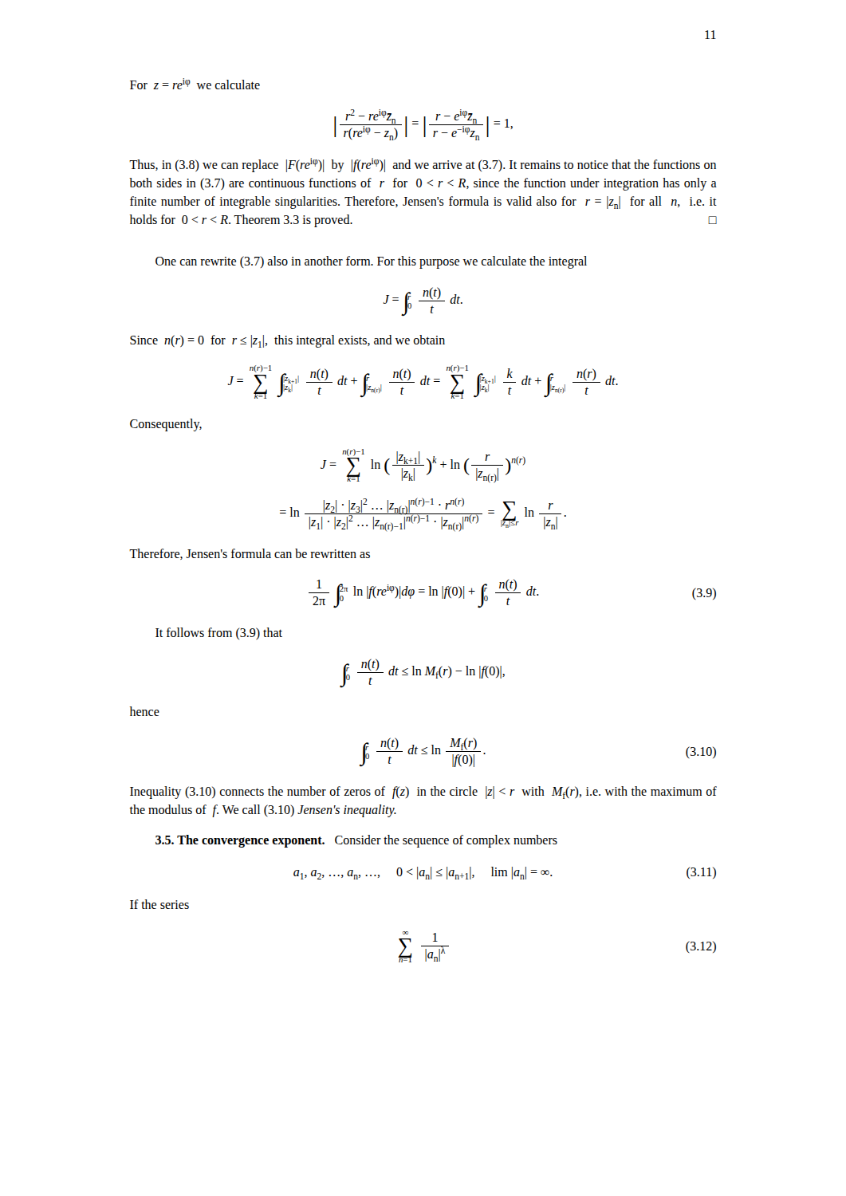11
For z = reiφ we calculate
|r2 − reiφz̄n r(reiφ − zn)| = |r − eiφz̄n r − e−iφzn| = 1,
Thus, in (3.8) we can replace |F(reiφ)| by |f(reiφ)| and we arrive at (3.7). It remains to notice that the functions on both sides in (3.7) are continuous functions of r for 0 < r < R, since the function under integration has only a finite number of integrable singularities. Therefore, Jensen's formula is valid also for r = |zn| for all n, i.e. it holds for 0 < r < R. Theorem 3.3 is proved. □
One can rewrite (3.7) also in another form. For this purpose we calculate the integral
J = ∫r 0 n(t) t dt.
Since n(r) = 0 for r ≤ |z1|, this integral exists, and we obtain
J = n(r)−1∑k=1 ∫|zk+1||zk| n(t) t dt + ∫r|zn(r)| n(t) t dt = n(r)−1∑k=1 ∫|zk+1||zk| kt dt + ∫r|zn(r)| n(r) t dt.
Consequently,
J = n(r)−1∑k=1 ln (|zk+1||zk|)k + ln (r|zn(r)|)n(r)
= ln |z2| · |z3|2 … |zn(r)|n(r)−1 · rn(r)|z1| · |z2|2 … |zn(r)−1|n(r)−1 · |zn(r)|n(r) = ∑|zn|≤r ln r|zn|.
Therefore, Jensen's formula can be rewritten as
12π ∫2π 0 ln |f(reiφ)|dφ = ln |f(0)| + ∫r 0 n(t) t dt. (3.9)
It follows from (3.9) that
∫r 0 n(t) t dt ≤ ln Mf(r) − ln |f(0)|,
hence
∫r 0 n(t) t dt ≤ ln Mf(r)|f(0)|. (3.10)
Inequality (3.10) connects the number of zeros of f(z) in the circle |z| < r with Mf(r), i.e. with the maximum of the modulus of f. We call (3.10) Jensen's inequality.
3.5. The convergence exponent. Consider the sequence of complex numbers
a1, a2, …, an, …, 0 < |an| ≤ |an+1|, lim |an| = ∞. (3.11)
If the series
∞∑n=1 1|an|λ (3.12)